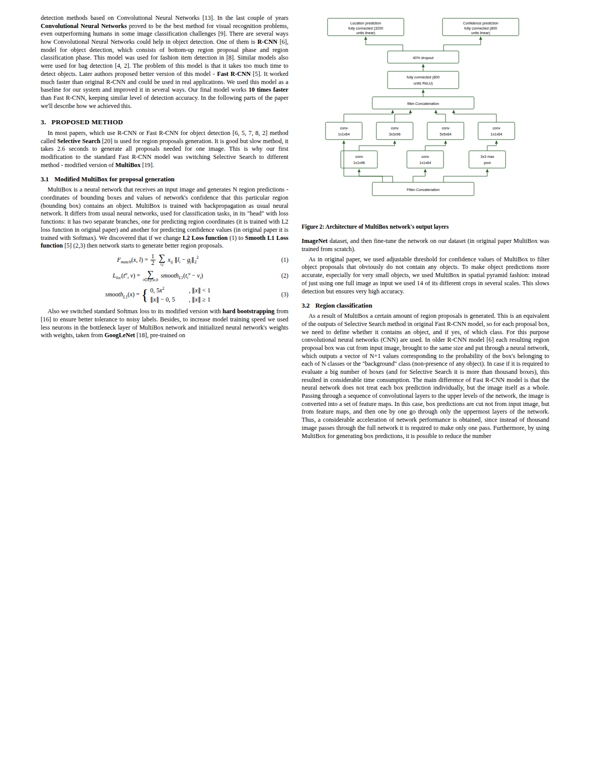detection methods based on Convolutional Neural Networks [13]. In the last couple of years Convolutional Neural Networks proved to be the best method for visual recognition problems, even outperforming humans in some image classification challenges [9]. There are several ways how Convolutional Neural Networks could help in object detection. One of them is R-CNN [6], model for object detection, which consists of bottom-up region proposal phase and region classification phase. This model was used for fashion item detection in [8]. Similar models also were used for bag detection [4, 2]. The problem of this model is that it takes too much time to detect objects. Later authors proposed better version of this model - Fast R-CNN [5]. It worked much faster than original R-CNN and could be used in real applications. We used this model as a baseline for our system and improved it in several ways. Our final model works 10 times faster than Fast R-CNN, keeping similar level of detection accuracy. In the following parts of the paper we'll describe how we achieved this.
3. PROPOSED METHOD
In most papers, which use R-CNN or Fast R-CNN for object detection [6, 5, 7, 8, 2] method called Selective Search [20] is used for region proposals generation. It is good but slow method, it takes 2.6 seconds to generate all proposals needed for one image. This is why our first modification to the standard Fast R-CNN model was switching Selective Search to different method - modified version of MultiBox [19].
3.1 Modified MultiBox for proposal generation
MultiBox is a neural network that receives an input image and generates N region predictions - coordinates of bounding boxes and values of network's confidence that this particular region (bounding box) contains an object. MultiBox is trained with backpropagation as usual neural network. It differs from usual neural networks, used for classification tasks, in its "head" with loss functions: it has two separate branches, one for predicting region coordinates (it is trained with L2 loss function in original paper) and another for predicting confidence values (in original paper it is trained with Softmax). We discovered that if we change L2 Loss function (1) to Smooth L1 Loss function [5] (2,3) then network starts to generate better region proposals.
Fmatch(x, l) = 12 ∑i,j xij ∥li − gj∥22
(1)
Lloc(tu, v) = ∑i∈x,y,w,h smoothL1(tiu − vi)
(2)
smoothL1(x) = { 0, 5x2, ∥x∥ < 1 ∥x∥ − 0, 5, ∥x∥ ≥ 1
(3)
Also we switched standard Softmax loss to its modified version with hard bootstrapping from [16] to ensure better tolerance to noisy labels. Besides, to increase model training speed we used less neurons in the bottleneck layer of MultiBox network and initialized neural network's weights with weights, taken from GoogLeNet [18], pre-trained on
Location prediction fully connected (3200 units linear) Confidence prediction fully connected (800 units linear) 40% dropout fully connected (800 units ReLU) filter-Concatenation conv 1x1x64 conv 3x3x96 conv 5x5x64 conv 1x1x64 conv 1x1x96 conv 1x1x64 3x3 max pool Filter-Concatenation
Figure 2: Architecture of MultiBox network's output layers
ImageNet dataset, and then fine-tune the network on our dataset (in original paper MultiBox was trained from scratch).
As in original paper, we used adjustable threshold for confidence values of MultiBox to filter object proposals that obviously do not contain any objects. To make object predictions more accurate, especially for very small objects, we used MultiBox in spatial pyramid fashion: instead of just using one full image as input we used 14 of its different crops in several scales. This slows detection but ensures very high accuracy.
3.2 Region classification
As a result of MultiBox a certain amount of region proposals is generated. This is an equivalent of the outputs of Selective Search method in original Fast R-CNN model, so for each proposal box, we need to define whether it contains an object, and if yes, of which class. For this purpose convolutional neural networks (CNN) are used. In older R-CNN model [6] each resulting region proposal box was cut from input image, brought to the same size and put through a neural network, which outputs a vector of N+1 values corresponding to the probability of the box's belonging to each of N classes or the "background" class (non-presence of any object). In case if it is required to evaluate a big number of boxes (and for Selective Search it is more than thousand boxes), this resulted in considerable time consumption. The main difference of Fast R-CNN model is that the neural network does not treat each box prediction individually, but the image itself as a whole. Passing through a sequence of convolutional layers to the upper levels of the network, the image is converted into a set of feature maps. In this case, box predictions are cut not from input image, but from feature maps, and then one by one go through only the uppermost layers of the network. Thus, a considerable acceleration of network performance is obtained, since instead of thousand image passes through the full network it is required to make only one pass. Furthermore, by using MultiBox for generating box predictions, it is possible to reduce the number